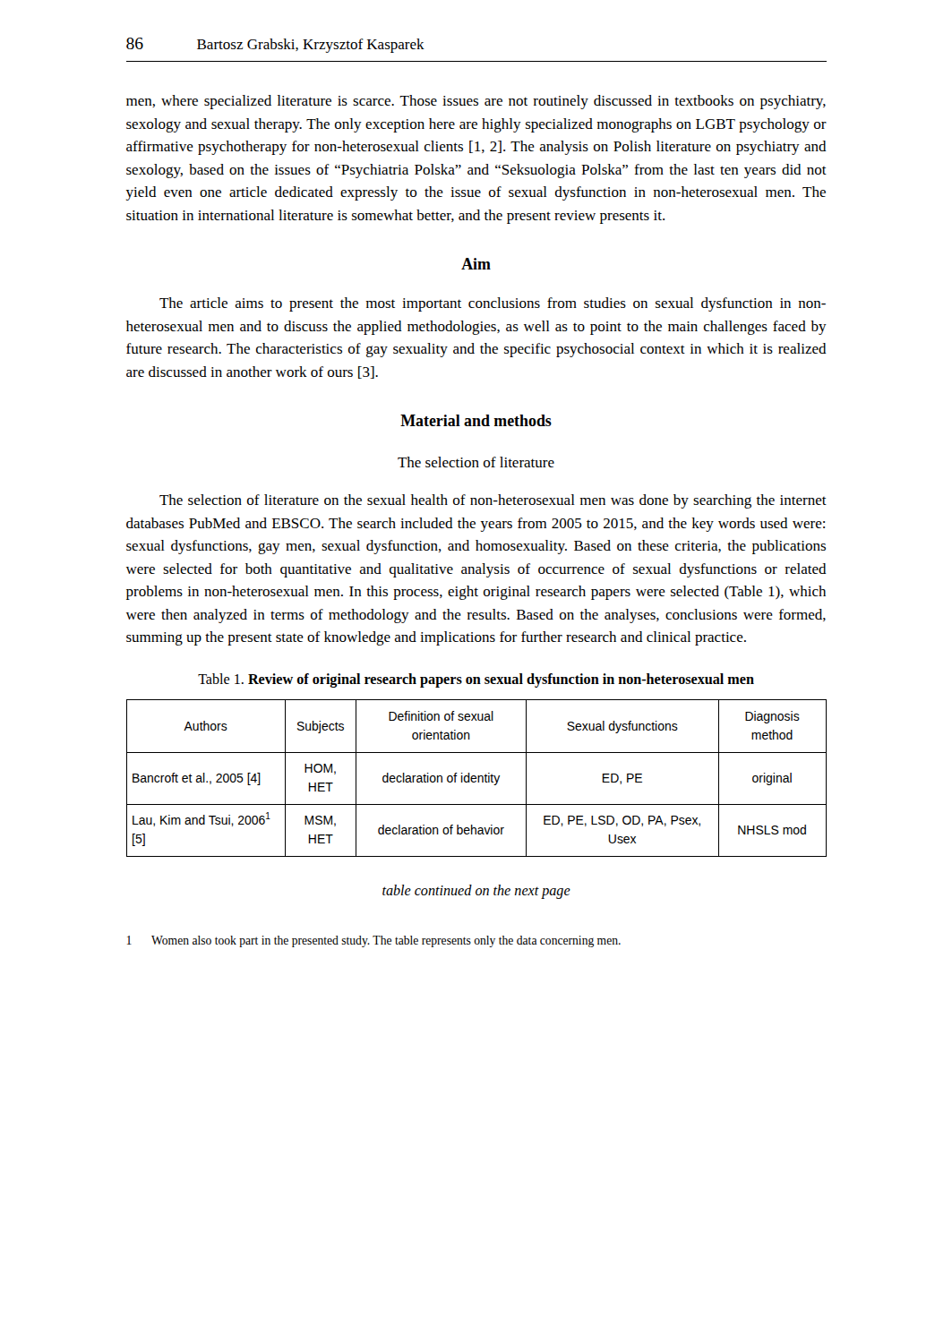86 Bartosz Grabski, Krzysztof Kasparek
men, where specialized literature is scarce. Those issues are not routinely discussed in textbooks on psychiatry, sexology and sexual therapy. The only exception here are highly specialized monographs on LGBT psychology or affirmative psychotherapy for non-heterosexual clients [1, 2]. The analysis on Polish literature on psychiatry and sexology, based on the issues of “Psychiatria Polska” and “Seksuologia Polska” from the last ten years did not yield even one article dedicated expressly to the issue of sexual dysfunction in non-heterosexual men. The situation in international literature is somewhat better, and the present review presents it.
Aim
The article aims to present the most important conclusions from studies on sexual dysfunction in non-heterosexual men and to discuss the applied methodologies, as well as to point to the main challenges faced by future research. The characteristics of gay sexuality and the specific psychosocial context in which it is realized are discussed in another work of ours [3].
Material and methods
The selection of literature
The selection of literature on the sexual health of non-heterosexual men was done by searching the internet databases PubMed and EBSCO. The search included the years from 2005 to 2015, and the key words used were: sexual dysfunctions, gay men, sexual dysfunction, and homosexuality. Based on these criteria, the publications were selected for both quantitative and qualitative analysis of occurrence of sexual dysfunctions or related problems in non-heterosexual men. In this process, eight original research papers were selected (Table 1), which were then analyzed in terms of methodology and the results. Based on the analyses, conclusions were formed, summing up the present state of knowledge and implications for further research and clinical practice.
Table 1. Review of original research papers on sexual dysfunction in non-heterosexual men
| Authors | Subjects | Definition of sexual orientation | Sexual dysfunctions | Diagnosis method |
| --- | --- | --- | --- | --- |
| Bancroft et al., 2005 [4] | HOM, HET | declaration of identity | ED, PE | original |
| Lau, Kim and Tsui, 2006 1 [5] | MSM, HET | declaration of behavior | ED, PE, LSD, OD, PA, Psex, Usex | NHSLS mod |
table continued on the next page
1 Women also took part in the presented study. The table represents only the data concerning men.